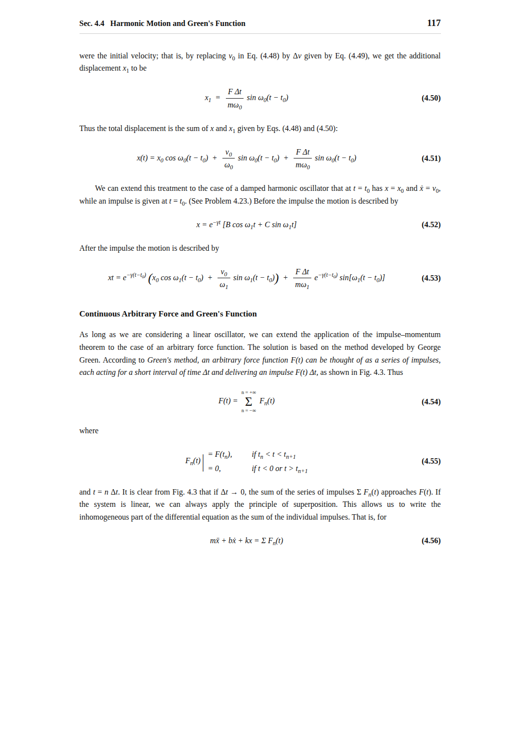Sec. 4.4 Harmonic Motion and Green's Function 117
were the initial velocity; that is, by replacing v0 in Eq. (4.48) by Δv given by Eq. (4.49), we get the additional displacement x1 to be
x1 = F Δt mω0 sin ω0(t − t0) (4.50)
Thus the total displacement is the sum of x and x1 given by Eqs. (4.48) and (4.50):
x(t) = x0 cos ω0(t − t0) + v0 ω0 sin ω0(t − t0) + F Δt mω0 sin ω0(t − t0) (4.51)
We can extend this treatment to the case of a damped harmonic oscillator that at t = t0 has x = x0 and ẋ = v0, while an impulse is given at t = t0. (See Problem 4.23.) Before the impulse the motion is described by
x = e−γt [B cos ω1t + C sin ω1t] (4.52)
After the impulse the motion is described by
xt = e−γ(t−t0) (x0 cos ω1(t − t0) + v0 ω1 sin ω1(t − t0)) + F Δt mω1 e−γ(t−t0) sin[ω1(t − t0)] (4.53)
Continuous Arbitrary Force and Green's Function
As long as we are considering a linear oscillator, we can extend the application of the impulse–momentum theorem to the case of an arbitrary force function. The solution is based on the method developed by George Green. According to Green's method, an arbitrary force function F(t) can be thought of as a series of impulses, each acting for a short interval of time Δt and delivering an impulse F(t) Δt, as shown in Fig. 4.3. Thus
F(t) = n = +∞ Σ n = −∞ Fn(t) (4.54)
where
Fn(t)| = F(tn), if tn < t < tn+1 = 0, if t < 0 or t > tn+1 (4.55)
and t = n Δt. It is clear from Fig. 4.3 that if Δt → 0, the sum of the series of impulses Σ Fn(t) approaches F(t). If the system is linear, we can always apply the principle of superposition. This allows us to write the inhomogeneous part of the differential equation as the sum of the individual impulses. That is, for
mẍ + bẋ + kx = Σ Fn(t) (4.56)